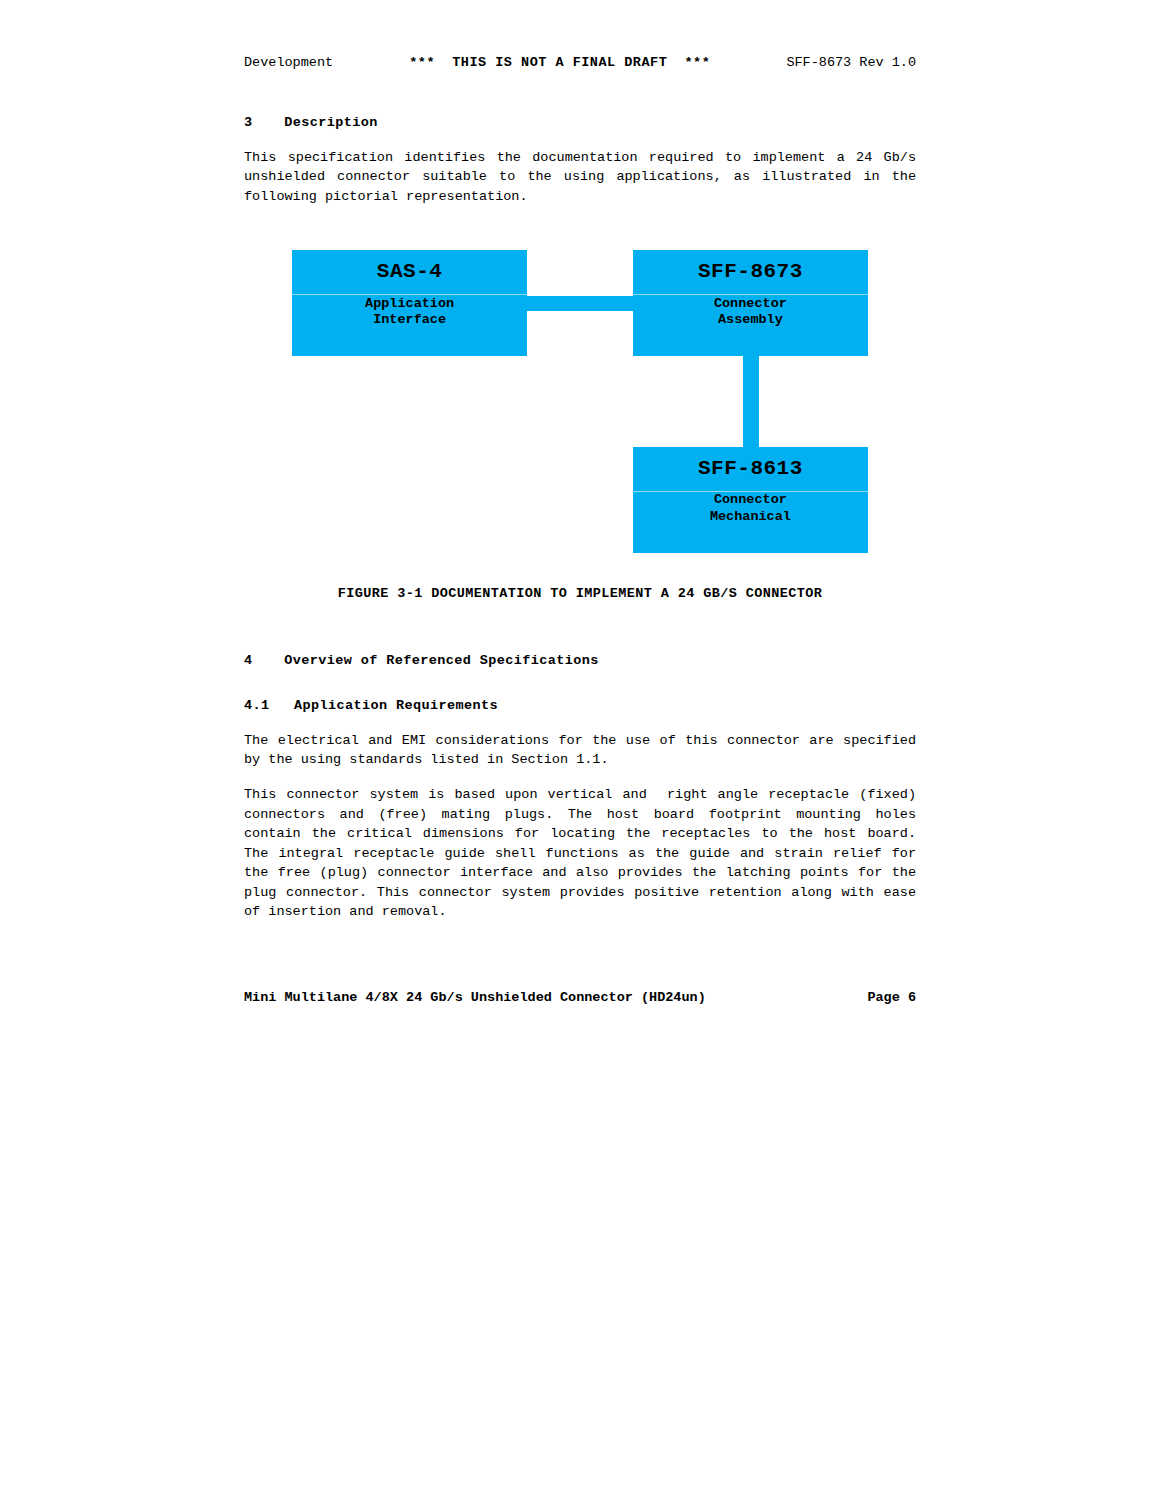Development *** THIS IS NOT A FINAL DRAFT *** SFF-8673 Rev 1.0
3 Description
This specification identifies the documentation required to implement a 24 Gb/s unshielded connector suitable to the using applications, as illustrated in the following pictorial representation.
SAS-4
Application
Interface
SFF-8673
Connector
Assembly
SFF-8613
Connector
Mechanical
FIGURE 3-1 DOCUMENTATION TO IMPLEMENT A 24 GB/S CONNECTOR
4 Overview of Referenced Specifications
4.1 Application Requirements
The electrical and EMI considerations for the use of this connector are specified by the using standards listed in Section 1.1.
This connector system is based upon vertical and right angle receptacle (fixed) connectors and (free) mating plugs. The host board footprint mounting holes contain the critical dimensions for locating the receptacles to the host board. The integral receptacle guide shell functions as the guide and strain relief for the free (plug) connector interface and also provides the latching points for the plug connector. This connector system provides positive retention along with ease of insertion and removal.
Mini Multilane 4/8X 24 Gb/s Unshielded Connector (HD24un) Page 6